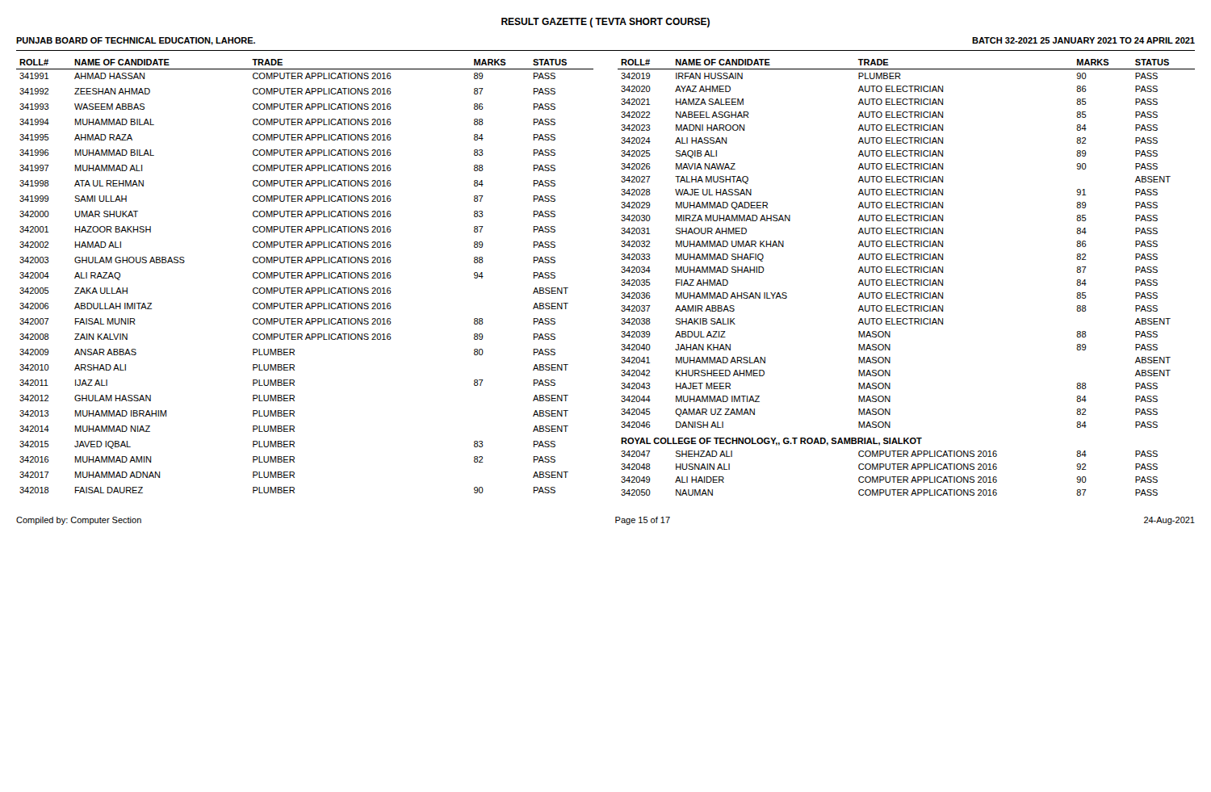RESULT GAZETTE ( TEVTA SHORT COURSE)
PUNJAB BOARD OF TECHNICAL EDUCATION, LAHORE. BATCH 32-2021 25 JANUARY 2021 TO 24 APRIL 2021
| ROLL# | NAME OF CANDIDATE | TRADE | MARKS | STATUS |
| --- | --- | --- | --- | --- |
| 341991 | AHMAD HASSAN | COMPUTER APPLICATIONS 2016 | 89 | PASS |
| 341992 | ZEESHAN AHMAD | COMPUTER APPLICATIONS 2016 | 87 | PASS |
| 341993 | WASEEM ABBAS | COMPUTER APPLICATIONS 2016 | 86 | PASS |
| 341994 | MUHAMMAD BILAL | COMPUTER APPLICATIONS 2016 | 88 | PASS |
| 341995 | AHMAD RAZA | COMPUTER APPLICATIONS 2016 | 84 | PASS |
| 341996 | MUHAMMAD BILAL | COMPUTER APPLICATIONS 2016 | 83 | PASS |
| 341997 | MUHAMMAD ALI | COMPUTER APPLICATIONS 2016 | 88 | PASS |
| 341998 | ATA UL REHMAN | COMPUTER APPLICATIONS 2016 | 84 | PASS |
| 341999 | SAMI ULLAH | COMPUTER APPLICATIONS 2016 | 87 | PASS |
| 342000 | UMAR SHUKAT | COMPUTER APPLICATIONS 2016 | 83 | PASS |
| 342001 | HAZOOR BAKHSH | COMPUTER APPLICATIONS 2016 | 87 | PASS |
| 342002 | HAMAD ALI | COMPUTER APPLICATIONS 2016 | 89 | PASS |
| 342003 | GHULAM GHOUS ABBASS | COMPUTER APPLICATIONS 2016 | 88 | PASS |
| 342004 | ALI RAZAQ | COMPUTER APPLICATIONS 2016 | 94 | PASS |
| 342005 | ZAKA ULLAH | COMPUTER APPLICATIONS 2016 | | ABSENT |
| 342006 | ABDULLAH IMITAZ | COMPUTER APPLICATIONS 2016 | | ABSENT |
| 342007 | FAISAL MUNIR | COMPUTER APPLICATIONS 2016 | 88 | PASS |
| 342008 | ZAIN KALVIN | COMPUTER APPLICATIONS 2016 | 89 | PASS |
| 342009 | ANSAR ABBAS | PLUMBER | 80 | PASS |
| 342010 | ARSHAD ALI | PLUMBER | | ABSENT |
| 342011 | IJAZ ALI | PLUMBER | 87 | PASS |
| 342012 | GHULAM HASSAN | PLUMBER | | ABSENT |
| 342013 | MUHAMMAD IBRAHIM | PLUMBER | | ABSENT |
| 342014 | MUHAMMAD NIAZ | PLUMBER | | ABSENT |
| 342015 | JAVED IQBAL | PLUMBER | 83 | PASS |
| 342016 | MUHAMMAD AMIN | PLUMBER | 82 | PASS |
| 342017 | MUHAMMAD ADNAN | PLUMBER | | ABSENT |
| 342018 | FAISAL DAUREZ | PLUMBER | 90 | PASS |
| ROLL# | NAME OF CANDIDATE | TRADE | MARKS | STATUS |
| --- | --- | --- | --- | --- |
| 342019 | IRFAN HUSSAIN | PLUMBER | 90 | PASS |
| 342020 | AYAZ AHMED | AUTO ELECTRICIAN | 86 | PASS |
| 342021 | HAMZA SALEEM | AUTO ELECTRICIAN | 85 | PASS |
| 342022 | NABEEL ASGHAR | AUTO ELECTRICIAN | 85 | PASS |
| 342023 | MADNI HAROON | AUTO ELECTRICIAN | 84 | PASS |
| 342024 | ALI HASSAN | AUTO ELECTRICIAN | 82 | PASS |
| 342025 | SAQIB ALI | AUTO ELECTRICIAN | 89 | PASS |
| 342026 | MAVIA NAWAZ | AUTO ELECTRICIAN | 90 | PASS |
| 342027 | TALHA MUSHTAQ | AUTO ELECTRICIAN | | ABSENT |
| 342028 | WAJE UL HASSAN | AUTO ELECTRICIAN | 91 | PASS |
| 342029 | MUHAMMAD QADEER | AUTO ELECTRICIAN | 89 | PASS |
| 342030 | MIRZA MUHAMMAD AHSAN | AUTO ELECTRICIAN | 85 | PASS |
| 342031 | SHAOUR AHMED | AUTO ELECTRICIAN | 84 | PASS |
| 342032 | MUHAMMAD UMAR KHAN | AUTO ELECTRICIAN | 86 | PASS |
| 342033 | MUHAMMAD SHAFIQ | AUTO ELECTRICIAN | 82 | PASS |
| 342034 | MUHAMMAD SHAHID | AUTO ELECTRICIAN | 87 | PASS |
| 342035 | FIAZ AHMAD | AUTO ELECTRICIAN | 84 | PASS |
| 342036 | MUHAMMAD AHSAN ILYAS | AUTO ELECTRICIAN | 85 | PASS |
| 342037 | AAMIR ABBAS | AUTO ELECTRICIAN | 88 | PASS |
| 342038 | SHAKIB SALIK | AUTO ELECTRICIAN | | ABSENT |
| 342039 | ABDUL AZIZ | MASON | 88 | PASS |
| 342040 | JAHAN KHAN | MASON | 89 | PASS |
| 342041 | MUHAMMAD ARSLAN | MASON | | ABSENT |
| 342042 | KHURSHEED AHMED | MASON | | ABSENT |
| 342043 | HAJET MEER | MASON | 88 | PASS |
| 342044 | MUHAMMAD IMTIAZ | MASON | 84 | PASS |
| 342045 | QAMAR UZ ZAMAN | MASON | 82 | PASS |
| 342046 | DANISH ALI | MASON | 84 | PASS |
| ROYAL COLLEGE OF TECHNOLOGY,, G.T ROAD, SAMBRIAL, SIALKOT |
| 342047 | SHEHZAD ALI | COMPUTER APPLICATIONS 2016 | 84 | PASS |
| 342048 | HUSNAIN ALI | COMPUTER APPLICATIONS 2016 | 92 | PASS |
| 342049 | ALI HAIDER | COMPUTER APPLICATIONS 2016 | 90 | PASS |
| 342050 | NAUMAN | COMPUTER APPLICATIONS 2016 | 87 | PASS |
Compiled by: Computer Section Page 15 of 17 24-Aug-2021